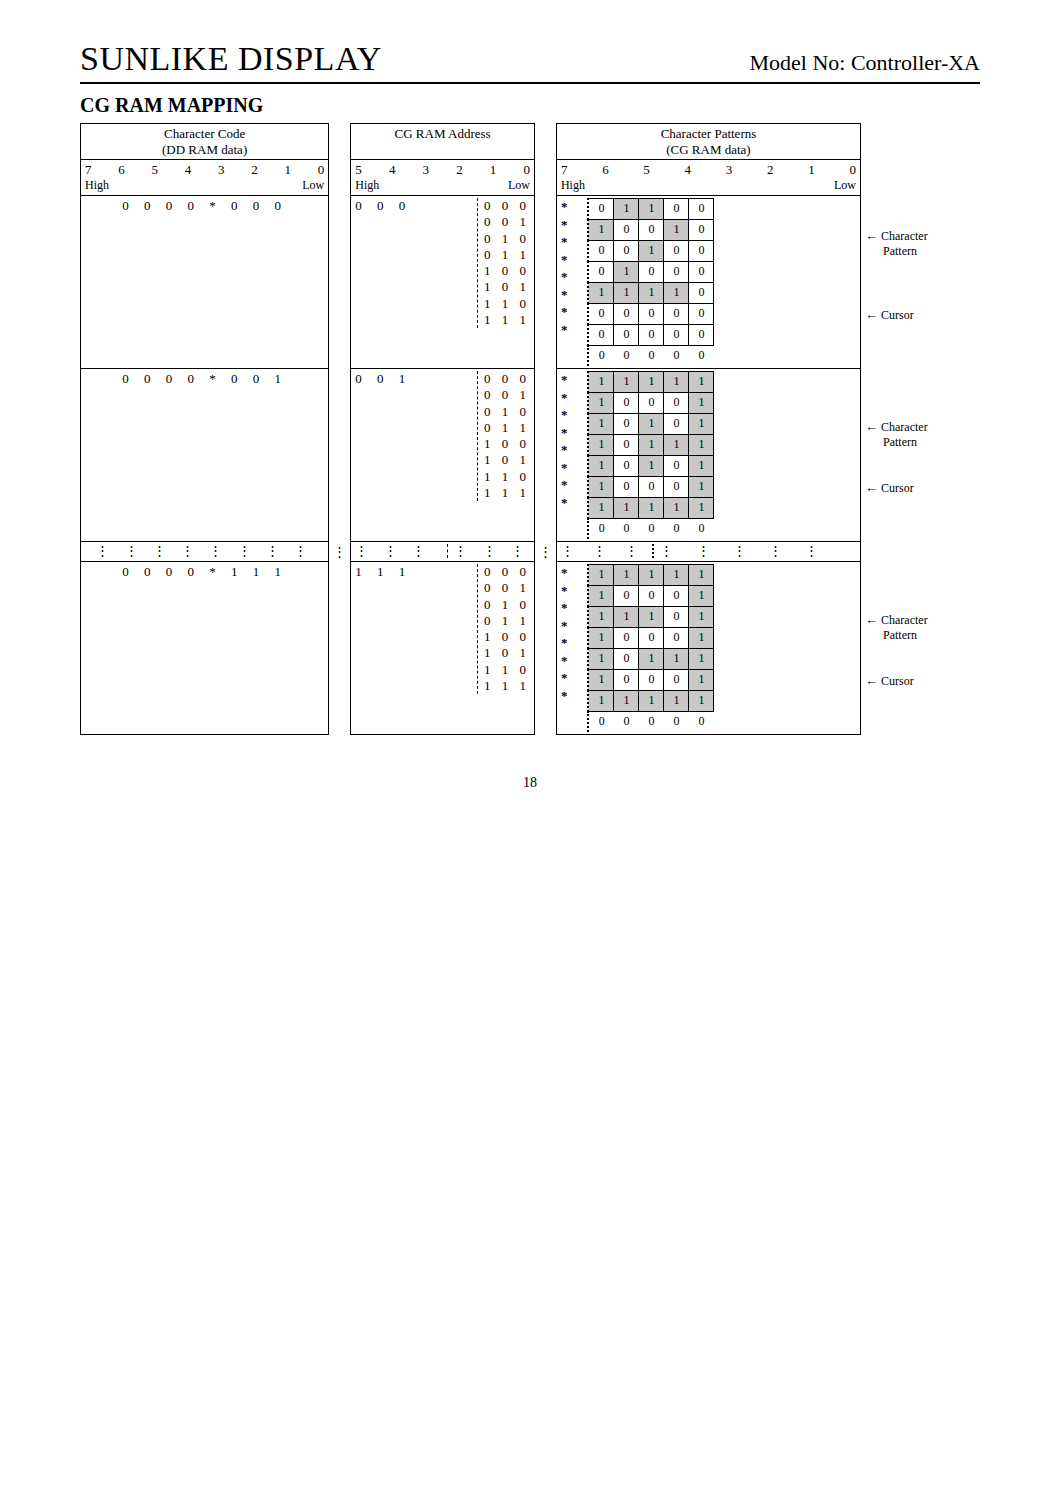SUNLIKE DISPLAY
Model No: Controller-XA
CG RAM MAPPING
| Character Code (DD RAM data) | | CG RAM Address | | Character Patterns (CG RAM data) | |
| --- | --- | --- | --- | --- | --- |
| 7 6 5 4 3 2 1 0 High Low | | 5 4 3 2 1 0 High Low | | 7 6 5 4 3 2 1 0 High Low | |
| 0 0 0 0 * 0 0 0 | | 0 0 0 0 0 0 0 0 1 0 1 0 0 1 1 1 0 0 1 0 1 1 1 0 1 1 1 | | * * * * * * * * / 0 / 1 / 1 / 0 / 0 / / 1 / 0 / 0 / 1 / 0 / / 0 / 0 / 1 / 0 / 0 / / 0 / 1 / 0 / 0 / 0 / / 1 / 1 / 1 / 1 / 0 / / 0 / 0 / 0 / 0 / 0 / / 0 / 0 / 0 / 0 / 0 / / 0 / 0 / 0 / 0 / 0 / | ← Character Pattern ← Cursor |
| 0 0 0 0 * 0 0 1 | | 0 0 1 0 0 0 0 0 1 0 1 0 0 1 1 1 0 0 1 0 1 1 1 0 1 1 1 | | * * * * * * * * / 1 / 1 / 1 / 1 / 1 / / 1 / 0 / 0 / 0 / 1 / / 1 / 0 / 1 / 0 / 1 / / 1 / 0 / 1 / 1 / 1 / / 1 / 0 / 1 / 0 / 1 / / 1 / 0 / 0 / 0 / 1 / / 1 / 1 / 1 / 1 / 1 / / 0 / 0 / 0 / 0 / 0 / | ← Character Pattern ← Cursor |
| ⋮ ⋮ ⋮ ⋮ ⋮ ⋮ ⋮ ⋮ | ⋮ | ⋮ ⋮ ⋮ ⋮ ⋮ ⋮ | ⋮ | ⋮ ⋮ ⋮ ⋮ ⋮ ⋮ ⋮ ⋮ | |
| 0 0 0 0 * 1 1 1 | | 1 1 1 0 0 0 0 0 1 0 1 0 0 1 1 1 0 0 1 0 1 1 1 0 1 1 1 | | * * * * * * * * / 1 / 1 / 1 / 1 / 1 / / 1 / 0 / 0 / 0 / 1 / / 1 / 1 / 1 / 0 / 1 / / 1 / 0 / 0 / 0 / 1 / / 1 / 0 / 1 / 1 / 1 / / 1 / 0 / 0 / 0 / 1 / / 1 / 1 / 1 / 1 / 1 / / 0 / 0 / 0 / 0 / 0 / | ← Character Pattern ← Cursor |
18